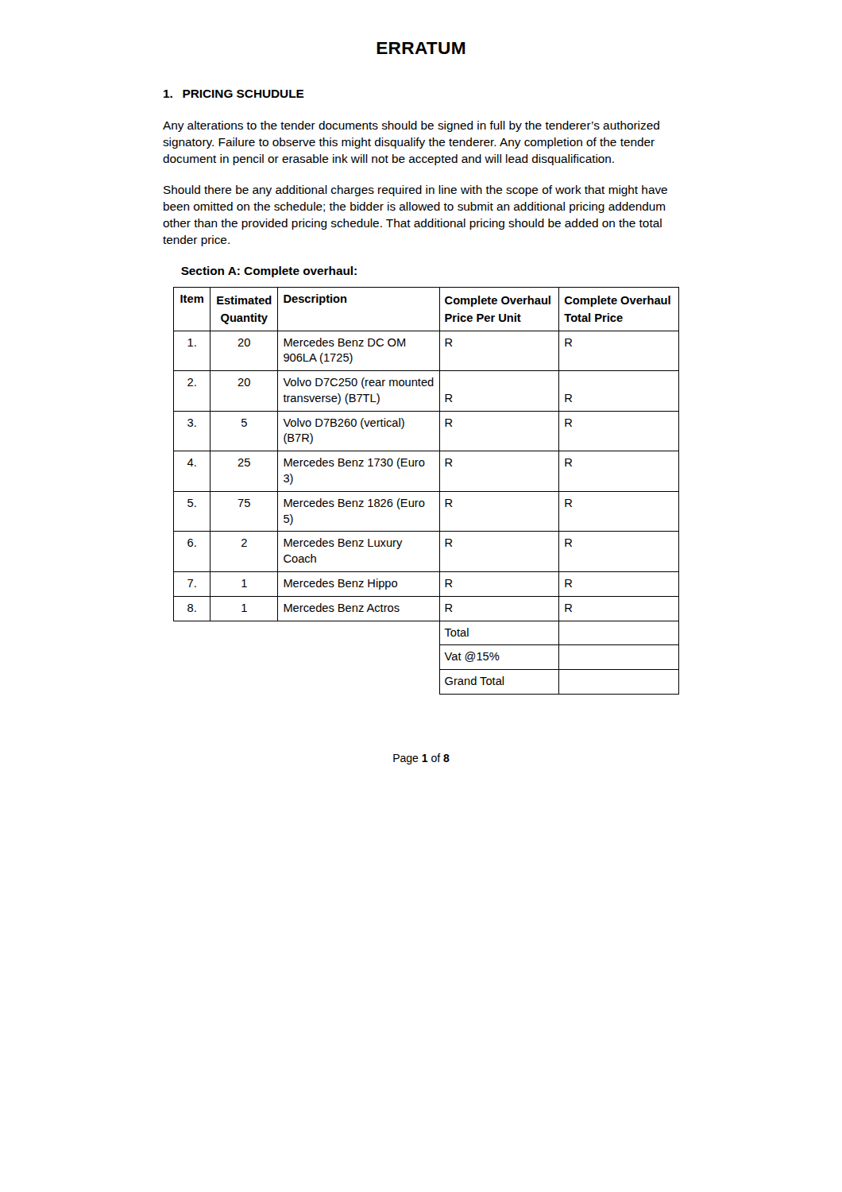ERRATUM
1. PRICING SCHUDULE
Any alterations to the tender documents should be signed in full by the tenderer’s authorized signatory. Failure to observe this might disqualify the tenderer. Any completion of the tender document in pencil or erasable ink will not be accepted and will lead disqualification.
Should there be any additional charges required in line with the scope of work that might have been omitted on the schedule; the bidder is allowed to submit an additional pricing addendum other than the provided pricing schedule. That additional pricing should be added on the total tender price.
Section A: Complete overhaul:
| Item | Estimated Quantity | Description | Complete Overhaul Price Per Unit | Complete Overhaul Total Price |
| --- | --- | --- | --- | --- |
| 1. | 20 | Mercedes Benz DC OM 906LA (1725) | R | R |
| 2. | 20 | Volvo D7C250 (rear mounted transverse) (B7TL) | R | R |
| 3. | 5 | Volvo D7B260 (vertical) (B7R) | R | R |
| 4. | 25 | Mercedes Benz 1730 (Euro 3) | R | R |
| 5. | 75 | Mercedes Benz 1826 (Euro 5) | R | R |
| 6. | 2 | Mercedes Benz Luxury Coach | R | R |
| 7. | 1 | Mercedes Benz Hippo | R | R |
| 8. | 1 | Mercedes Benz Actros | R | R |
| | | | Total | |
| | | | Vat @15% | |
| | | | Grand Total | |
Page 1 of 8